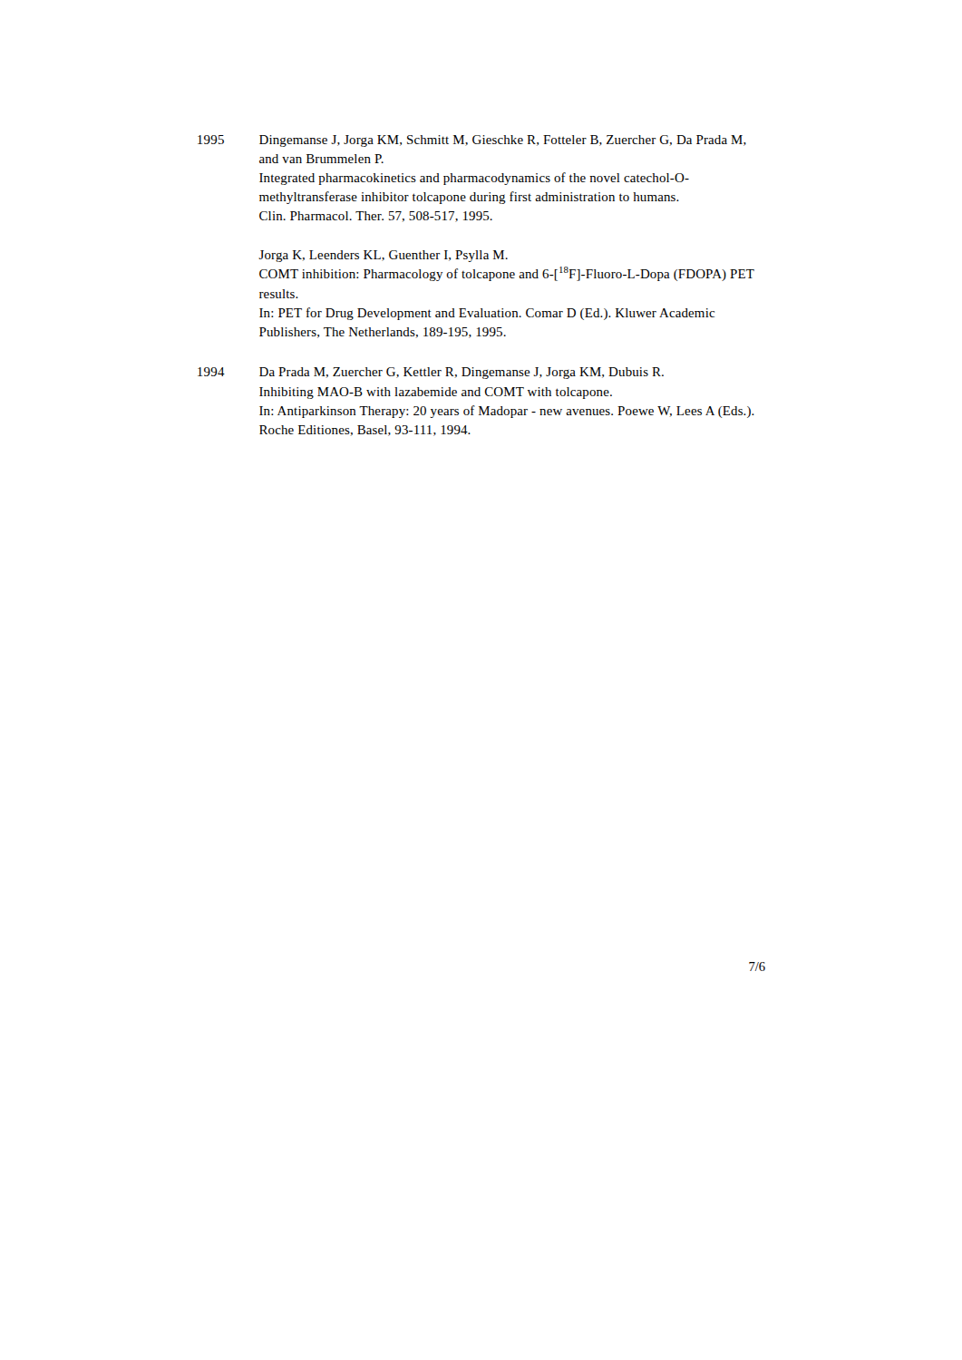1995
Dingemanse J, Jorga KM, Schmitt M, Gieschke R, Fotteler B, Zuercher G, Da Prada M, and van Brummelen P.
Integrated pharmacokinetics and pharmacodynamics of the novel catechol-O-methyltransferase inhibitor tolcapone during first administration to humans.
Clin. Pharmacol. Ther. 57, 508-517, 1995.
Jorga K, Leenders KL, Guenther I, Psylla M.
COMT inhibition: Pharmacology of tolcapone and 6-[18F]-Fluoro-L-Dopa (FDOPA) PET results.
In: PET for Drug Development and Evaluation. Comar D (Ed.). Kluwer Academic Publishers, The Netherlands, 189-195, 1995.
1994
Da Prada M, Zuercher G, Kettler R, Dingemanse J, Jorga KM, Dubuis R.
Inhibiting MAO-B with lazabemide and COMT with tolcapone.
In: Antiparkinson Therapy: 20 years of Madopar - new avenues. Poewe W, Lees A (Eds.). Roche Editiones, Basel, 93-111, 1994.
7/6